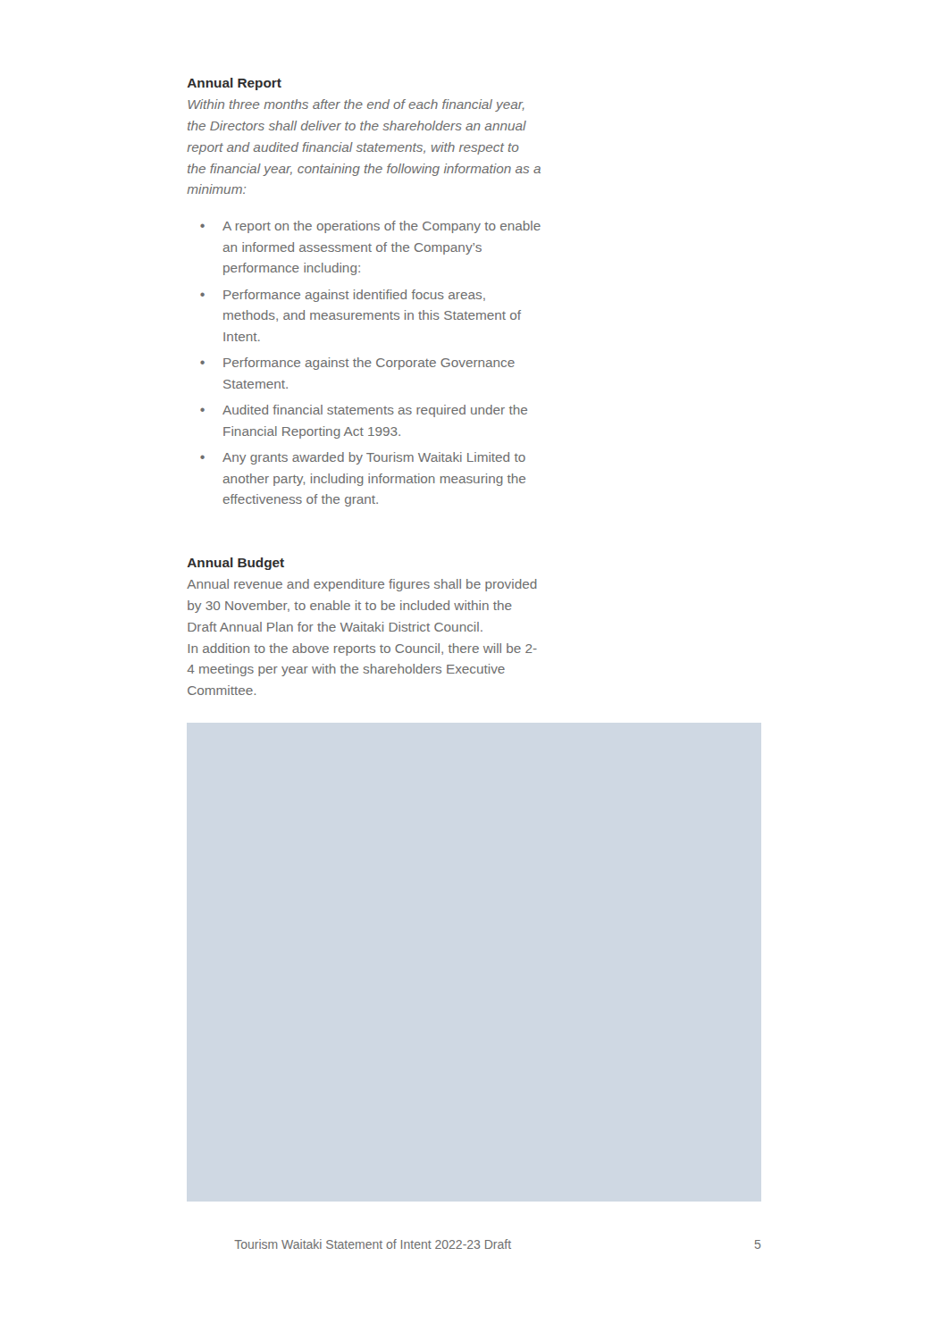Annual Report
Within three months after the end of each financial year, the Directors shall deliver to the shareholders an annual report and audited financial statements, with respect to the financial year, containing the following information as a minimum:
A report on the operations of the Company to enable an informed assessment of the Company’s performance including:
Performance against identified focus areas, methods, and measurements in this Statement of Intent.
Performance against the Corporate Governance Statement.
Audited financial statements as required under the Financial Reporting Act 1993.
Any grants awarded by Tourism Waitaki Limited to another party, including information measuring the effectiveness of the grant.
Annual Budget
Annual revenue and expenditure figures shall be provided by 30 November, to enable it to be included within the Draft Annual Plan for the Waitaki District Council.
In addition to the above reports to Council, there will be 2-4 meetings per year with the shareholders Executive Committee.
Tourism Waitaki Statement of Intent 2022-23 Draft
5